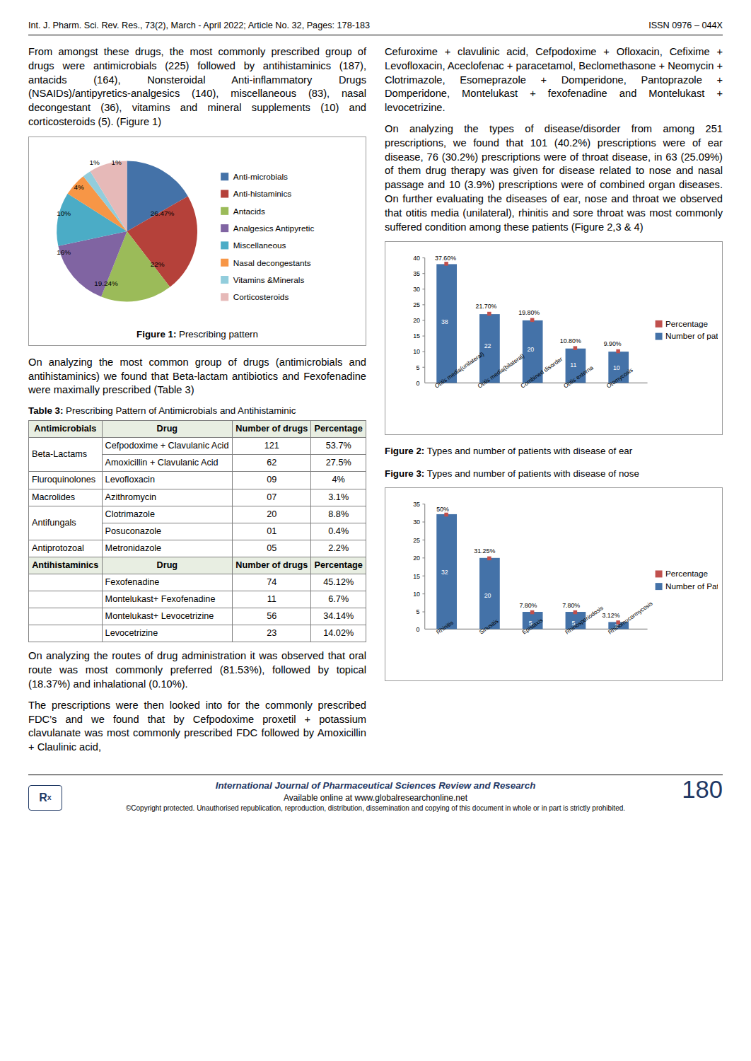Int. J. Pharm. Sci. Rev. Res., 73(2), March - April 2022; Article No. 32, Pages: 178-183
ISSN 0976 – 044X
From amongst these drugs, the most commonly prescribed group of drugs were antimicrobials (225) followed by antihistaminics (187), antacids (164), Nonsteroidal Anti-inflammatory Drugs (NSAIDs)/antipyretics-analgesics (140), miscellaneous (83), nasal decongestant (36), vitamins and mineral supplements (10) and corticosteroids (5). (Figure 1)
26.47% 22% 19.24% 16% 10% 4% 1% 1% Anti-microbials Anti-histaminics Antacids Analgesics Antipyretic Miscellaneous Nasal decongestants Vitamins &Minerals Corticosteroids
Figure 1: Prescribing pattern
On analyzing the most common group of drugs (antimicrobials and antihistaminics) we found that Beta-lactam antibiotics and Fexofenadine were maximally prescribed (Table 3)
Table 3: Prescribing Pattern of Antimicrobials and Antihistaminic
| Antimicrobials | Drug | Number of drugs | Percentage |
| --- | --- | --- | --- |
| Beta-Lactams | Cefpodoxime + Clavulanic Acid | 121 | 53.7% |
| Amoxicillin + Clavulanic Acid | 62 | 27.5% |
| Fluroquinolones | Levofloxacin | 09 | 4% |
| Macrolides | Azithromycin | 07 | 3.1% |
| Antifungals | Clotrimazole | 20 | 8.8% |
| Posuconazole | 01 | 0.4% |
| Antiprotozoal | Metronidazole | 05 | 2.2% |
| Antihistaminics | Drug | Number of drugs | Percentage |
| | Fexofenadine | 74 | 45.12% |
| | Montelukast+ Fexofenadine | 11 | 6.7% |
| | Montelukast+ Levocetrizine | 56 | 34.14% |
| | Levocetrizine | 23 | 14.02% |
On analyzing the routes of drug administration it was observed that oral route was most commonly preferred (81.53%), followed by topical (18.37%) and inhalational (0.10%).
The prescriptions were then looked into for the commonly prescribed FDC’s and we found that by Cefpodoxime proxetil + potassium clavulanate was most commonly prescribed FDC followed by Amoxicillin + Claulinic acid,
Cefuroxime + clavulinic acid, Cefpodoxime + Ofloxacin, Cefixime + Levofloxacin, Aceclofenac + paracetamol, Beclomethasone + Neomycin + Clotrimazole, Esomeprazole + Domperidone, Pantoprazole + Domperidone, Montelukast + fexofenadine and Montelukast + levocetrizine.
On analyzing the types of disease/disorder from among 251 prescriptions, we found that 101 (40.2%) prescriptions were of ear disease, 76 (30.2%) prescriptions were of throat disease, in 63 (25.09%) of them drug therapy was given for disease related to nose and nasal passage and 10 (3.9%) prescriptions were of combined organ diseases. On further evaluating the diseases of ear, nose and throat we observed that otitis media (unilateral), rhinitis and sore throat was most commonly suffered condition among these patients (Figure 2,3 & 4)
40 35 30 25 20 15 10 5 0 38 22 20 11 10 37.60% 21.70% 19.80% 10.80% 9.90% Otitis media(unilateral) Otitis media(bilateral) Combined disorder Otitis externa Otomycosis Percentage Number of patients
Figure 2: Types and number of patients with disease of ear
Figure 3: Types and number of patients with disease of nose
35 30 25 20 15 10 5 0 32 20 5 5 2 50% 31.25% 7.80% 7.80% 3.12% Rhinitis Sinusitis Epistaxis Rhinosporiodosis Rhinomucormycosis Percentage Number of Patients
Rx
International Journal of Pharmaceutical Sciences Review and Research
Available online at www.globalresearchonline.net
©Copyright protected. Unauthorised republication, reproduction, distribution, dissemination and copying of this document in whole or in part is strictly prohibited.
180